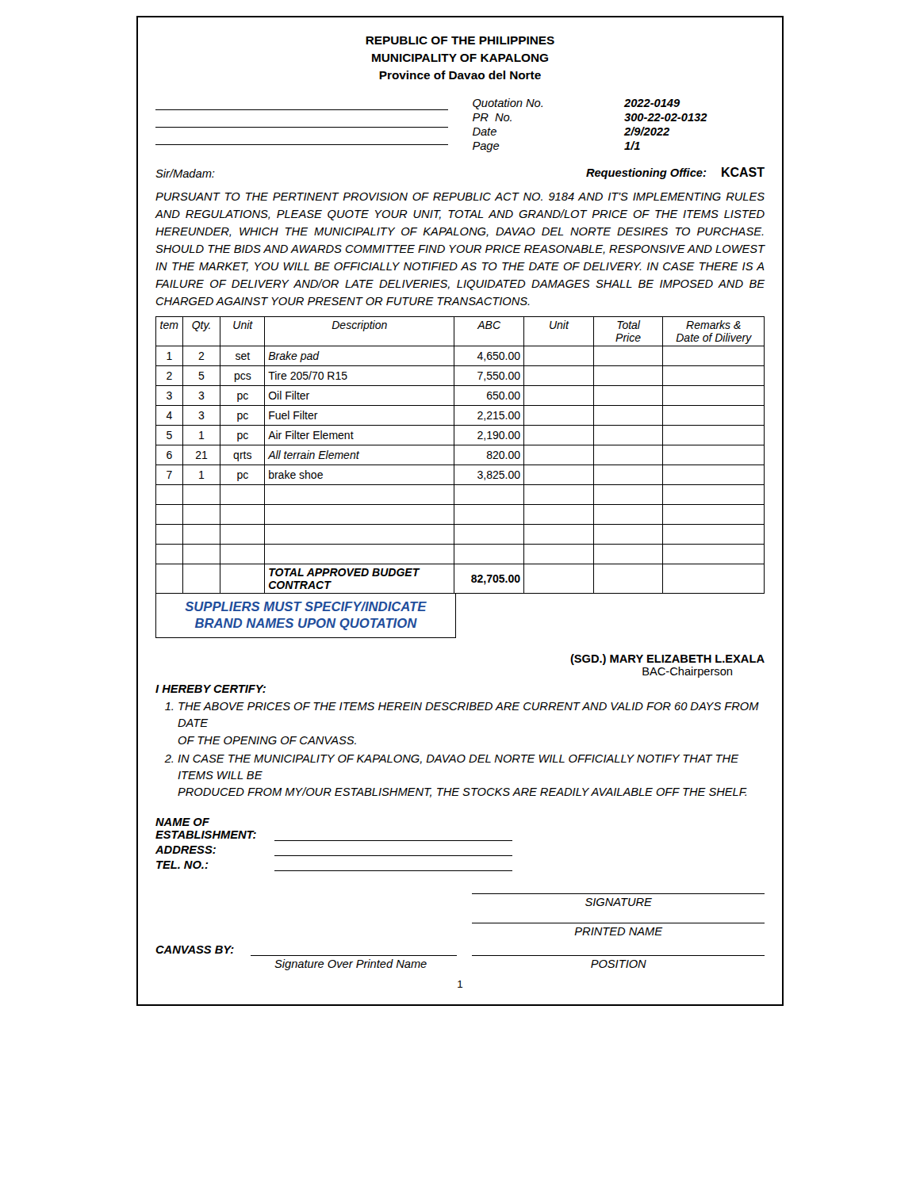REPUBLIC OF THE PHILIPPINES
MUNICIPALITY OF KAPALONG
Province of Davao del Norte
| Quotation No. | 2022-0149 |
| PR No. | 300-22-02-0132 |
| Date | 2/9/2022 |
| Page | 1/1 |
Sir/Madam:
Requestioning Office:KCAST
PURSUANT TO THE PERTINENT PROVISION OF REPUBLIC ACT NO. 9184 AND IT'S IMPLEMENTING RULES AND REGULATIONS, PLEASE QUOTE YOUR UNIT, TOTAL AND GRAND/LOT PRICE OF THE ITEMS LISTED HEREUNDER, WHICH THE MUNICIPALITY OF KAPALONG, DAVAO DEL NORTE DESIRES TO PURCHASE. SHOULD THE BIDS AND AWARDS COMMITTEE FIND YOUR PRICE REASONABLE, RESPONSIVE AND LOWEST IN THE MARKET, YOU WILL BE OFFICIALLY NOTIFIED AS TO THE DATE OF DELIVERY. IN CASE THERE IS A FAILURE OF DELIVERY AND/OR LATE DELIVERIES, LIQUIDATED DAMAGES SHALL BE IMPOSED AND BE CHARGED AGAINST YOUR PRESENT OR FUTURE TRANSACTIONS.
| tem | Qty. | Unit | Description | ABC | Unit | Total Price | Remarks & Date of Dilivery |
| --- | --- | --- | --- | --- | --- | --- | --- |
| 1 | 2 | set | Brake pad | 4,650.00 | | | |
| 2 | 5 | pcs | Tire 205/70 R15 | 7,550.00 | | | |
| 3 | 3 | pc | Oil Filter | 650.00 | | | |
| 4 | 3 | pc | Fuel Filter | 2,215.00 | | | |
| 5 | 1 | pc | Air Filter Element | 2,190.00 | | | |
| 6 | 21 | qrts | All terrain Element | 820.00 | | | |
| 7 | 1 | pc | brake shoe | 3,825.00 | | | |
| | | | TOTAL APPROVED BUDGET CONTRACT | 82,705.00 | | | |
SUPPLIERS MUST SPECIFY/INDICATE
BRAND NAMES UPON QUOTATION
(SGD.) MARY ELIZABETH L.EXALA
BAC-Chairperson
I HEREBY CERTIFY:
THE ABOVE PRICES OF THE ITEMS HEREIN DESCRIBED ARE CURRENT AND VALID FOR 60 DAYS FROM DATE
OF THE OPENING OF CANVASS.
IN CASE THE MUNICIPALITY OF KAPALONG, DAVAO DEL NORTE WILL OFFICIALLY NOTIFY THAT THE ITEMS WILL BE
PRODUCED FROM MY/OUR ESTABLISHMENT, THE STOCKS ARE READILY AVAILABLE OFF THE SHELF.
NAME OF ESTABLISHMENT:
ADDRESS:
TEL. NO.:
SIGNATURE
PRINTED NAME
CANVASS BY:
Signature Over Printed Name
POSITION
1